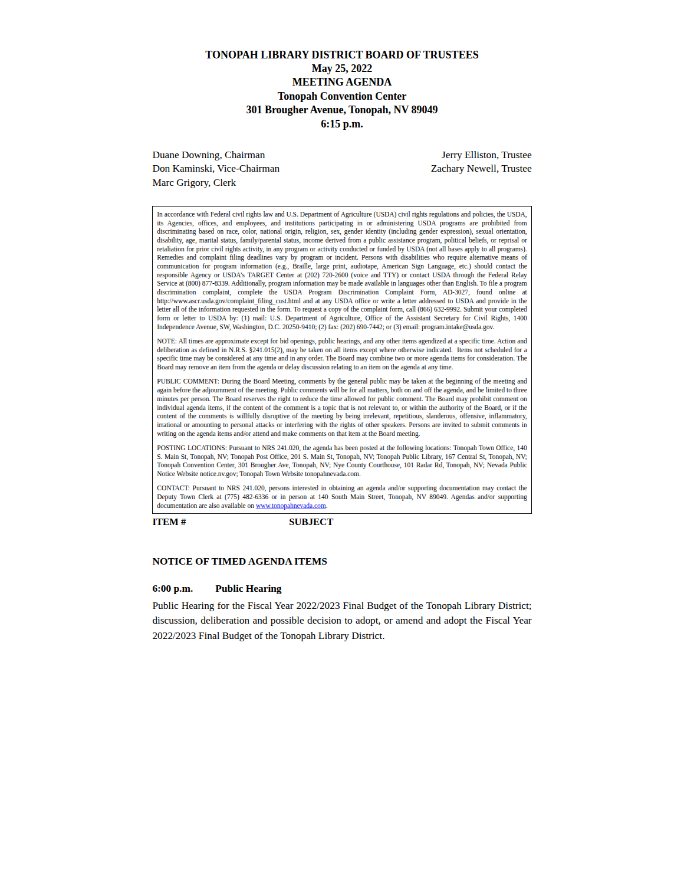TONOPAH LIBRARY DISTRICT BOARD OF TRUSTEES May 25, 2022 MEETING AGENDA Tonopah Convention Center 301 Brougher Avenue, Tonopah, NV 89049 6:15 p.m.
| Duane Downing, Chairman | Jerry Elliston, Trustee |
| Don Kaminski, Vice-Chairman | Zachary Newell, Trustee |
| Marc Grigory, Clerk | |
In accordance with Federal civil rights law and U.S. Department of Agriculture (USDA) civil rights regulations and policies, the USDA, its Agencies, offices, and employees, and institutions participating in or administering USDA programs are prohibited from discriminating based on race, color, national origin, religion, sex, gender identity (including gender expression), sexual orientation, disability, age, marital status, family/parental status, income derived from a public assistance program, political beliefs, or reprisal or retaliation for prior civil rights activity, in any program or activity conducted or funded by USDA (not all bases apply to all programs). Remedies and complaint filing deadlines vary by program or incident. Persons with disabilities who require alternative means of communication for program information (e.g., Braille, large print, audiotape, American Sign Language, etc.) should contact the responsible Agency or USDA’s TARGET Center at (202) 720-2600 (voice and TTY) or contact USDA through the Federal Relay Service at (800) 877-8339. Additionally, program information may be made available in languages other than English. To file a program discrimination complaint, complete the USDA Program Discrimination Complaint Form, AD-3027, found online at http://www.ascr.usda.gov/complaint_filing_cust.html and at any USDA office or write a letter addressed to USDA and provide in the letter all of the information requested in the form. To request a copy of the complaint form, call (866) 632-9992. Submit your completed form or letter to USDA by: (1) mail: U.S. Department of Agriculture, Office of the Assistant Secretary for Civil Rights, 1400 Independence Avenue, SW, Washington, D.C. 20250-9410; (2) fax: (202) 690-7442; or (3) email: program.intake@usda.gov.
NOTE: All times are approximate except for bid openings, public hearings, and any other items agendized at a specific time. Action and deliberation as defined in N.R.S. §241.015(2), may be taken on all items except where otherwise indicated. Items not scheduled for a specific time may be considered at any time and in any order. The Board may combine two or more agenda items for consideration. The Board may remove an item from the agenda or delay discussion relating to an item on the agenda at any time.
PUBLIC COMMENT: During the Board Meeting, comments by the general public may be taken at the beginning of the meeting and again before the adjournment of the meeting. Public comments will be for all matters, both on and off the agenda, and be limited to three minutes per person. The Board reserves the right to reduce the time allowed for public comment. The Board may prohibit comment on individual agenda items, if the content of the comment is a topic that is not relevant to, or within the authority of the Board, or if the content of the comments is willfully disruptive of the meeting by being irrelevant, repetitious, slanderous, offensive, inflammatory, irrational or amounting to personal attacks or interfering with the rights of other speakers. Persons are invited to submit comments in writing on the agenda items and/or attend and make comments on that item at the Board meeting.
POSTING LOCATIONS: Pursuant to NRS 241.020, the agenda has been posted at the following locations: Tonopah Town Office, 140 S. Main St, Tonopah, NV; Tonopah Post Office, 201 S. Main St, Tonopah, NV; Tonopah Public Library, 167 Central St, Tonopah, NV; Tonopah Convention Center, 301 Brougher Ave, Tonopah, NV; Nye County Courthouse, 101 Radar Rd, Tonopah, NV; Nevada Public Notice Website notice.nv.gov; Tonopah Town Website tonopahnevada.com.
CONTACT: Pursuant to NRS 241.020, persons interested in obtaining an agenda and/or supporting documentation may contact the Deputy Town Clerk at (775) 482-6336 or in person at 140 South Main Street, Tonopah, NV 89049. Agendas and/or supporting documentation are also available on www.tonopahnevada.com.
ITEM # SUBJECT
NOTICE OF TIMED AGENDA ITEMS
6:00 p.m. Public Hearing
Public Hearing for the Fiscal Year 2022/2023 Final Budget of the Tonopah Library District; discussion, deliberation and possible decision to adopt, or amend and adopt the Fiscal Year 2022/2023 Final Budget of the Tonopah Library District.